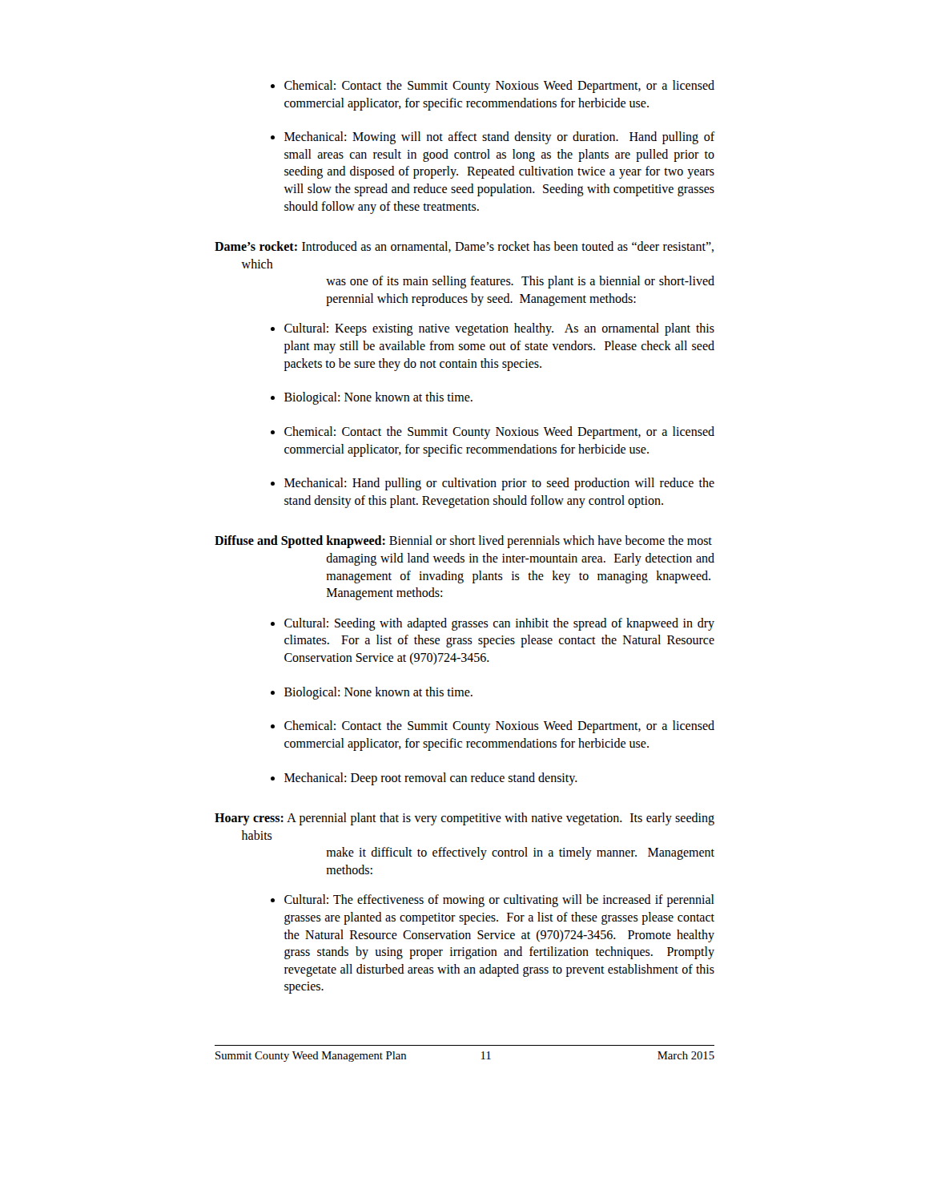Chemical: Contact the Summit County Noxious Weed Department, or a licensed commercial applicator, for specific recommendations for herbicide use.
Mechanical: Mowing will not affect stand density or duration. Hand pulling of small areas can result in good control as long as the plants are pulled prior to seeding and disposed of properly. Repeated cultivation twice a year for two years will slow the spread and reduce seed population. Seeding with competitive grasses should follow any of these treatments.
Dame’s rocket: Introduced as an ornamental, Dame’s rocket has been touted as “deer resistant”, which was one of its main selling features. This plant is a biennial or short-lived perennial which reproduces by seed. Management methods:
Cultural: Keeps existing native vegetation healthy. As an ornamental plant this plant may still be available from some out of state vendors. Please check all seed packets to be sure they do not contain this species.
Biological: None known at this time.
Chemical: Contact the Summit County Noxious Weed Department, or a licensed commercial applicator, for specific recommendations for herbicide use.
Mechanical: Hand pulling or cultivation prior to seed production will reduce the stand density of this plant. Revegetation should follow any control option.
Diffuse and Spotted knapweed: Biennial or short lived perennials which have become the most damaging wild land weeds in the inter-mountain area. Early detection and management of invading plants is the key to managing knapweed. Management methods:
Cultural: Seeding with adapted grasses can inhibit the spread of knapweed in dry climates. For a list of these grass species please contact the Natural Resource Conservation Service at (970)724-3456.
Biological: None known at this time.
Chemical: Contact the Summit County Noxious Weed Department, or a licensed commercial applicator, for specific recommendations for herbicide use.
Mechanical: Deep root removal can reduce stand density.
Hoary cress: A perennial plant that is very competitive with native vegetation. Its early seeding habits make it difficult to effectively control in a timely manner. Management methods:
Cultural: The effectiveness of mowing or cultivating will be increased if perennial grasses are planted as competitor species. For a list of these grasses please contact the Natural Resource Conservation Service at (970)724-3456. Promote healthy grass stands by using proper irrigation and fertilization techniques. Promptly revegetate all disturbed areas with an adapted grass to prevent establishment of this species.
Summit County Weed Management Plan 11 March 2015